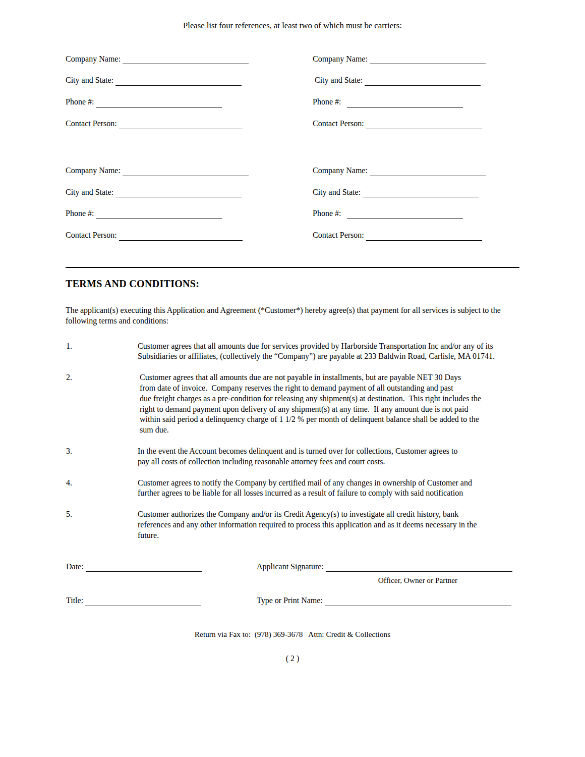Please list four references, at least two of which must be carriers:
| Company Name: | Company Name: |
| City and State: | City and State: |
| Phone #: | Phone #: |
| Contact Person: | Contact Person: |
| Company Name: | Company Name: |
| City and State: | City and State: |
| Phone #: | Phone #: |
| Contact Person: | Contact Person: |
TERMS AND CONDITIONS:
The applicant(s) executing this Application and Agreement (*Customer*) hereby agree(s) that payment for all services is subject to the following terms and conditions:
| 1. | Customer agrees that all amounts due for services provided by Harborside Transportation Inc and/or any of its Subsidiaries or affiliates, (collectively the “Company”) are payable at 233 Baldwin Road, Carlisle, MA 01741. |
| 2. | Customer agrees that all amounts due are not payable in installments, but are payable NET 30 Days from date of invoice. Company reserves the right to demand payment of all outstanding and past due freight charges as a pre-condition for releasing any shipment(s) at destination. This right includes the right to demand payment upon delivery of any shipment(s) at any time. If any amount due is not paid within said period a delinquency charge of 1 1/2 % per month of delinquent balance shall be added to the sum due. |
| 3. | In the event the Account becomes delinquent and is turned over for collections, Customer agrees to pay all costs of collection including reasonable attorney fees and court costs. |
| 4. | Customer agrees to notify the Company by certified mail of any changes in ownership of Customer and further agrees to be liable for all losses incurred as a result of failure to comply with said notification |
| 5. | Customer authorizes the Company and/or its Credit Agency(s) to investigate all credit history, bank references and any other information required to process this application and as it deems necessary in the future. |
| Date: | Applicant Signature: |
| | Officer, Owner or Partner |
| Title: | Type or Print Name: |
Return via Fax to: (978) 369-3678 Attn: Credit & Collections
( 2 )